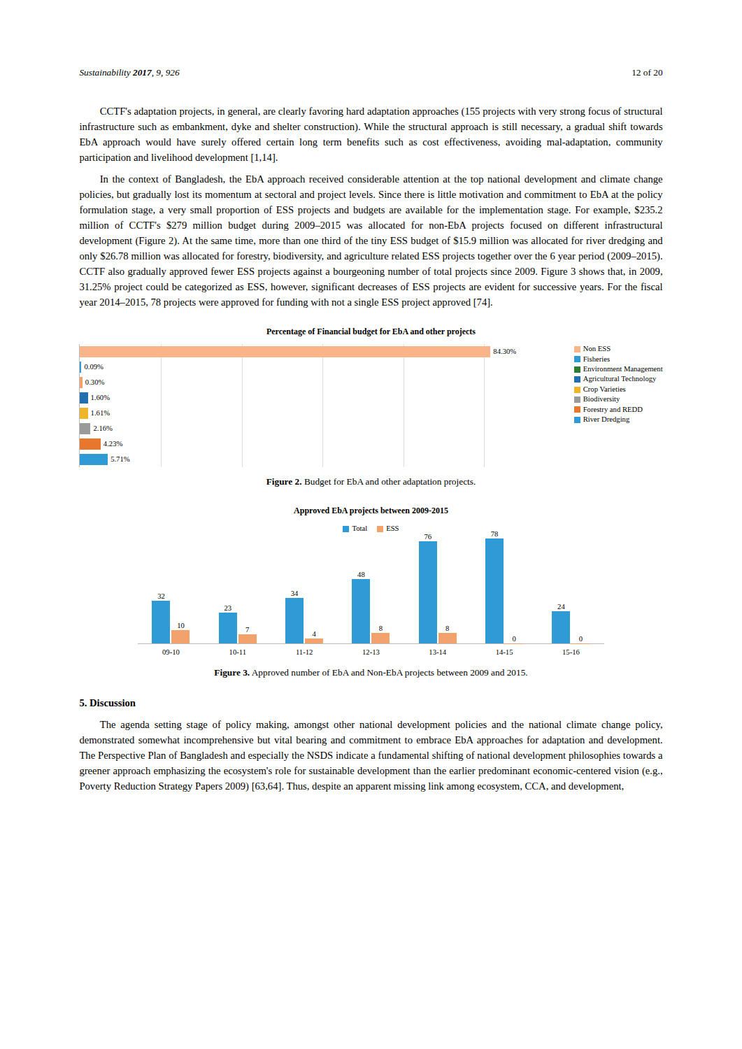Sustainability 2017, 9, 926
12 of 20
CCTF's adaptation projects, in general, are clearly favoring hard adaptation approaches (155 projects with very strong focus of structural infrastructure such as embankment, dyke and shelter construction). While the structural approach is still necessary, a gradual shift towards EbA approach would have surely offered certain long term benefits such as cost effectiveness, avoiding mal-adaptation, community participation and livelihood development [1,14].
In the context of Bangladesh, the EbA approach received considerable attention at the top national development and climate change policies, but gradually lost its momentum at sectoral and project levels. Since there is little motivation and commitment to EbA at the policy formulation stage, a very small proportion of ESS projects and budgets are available for the implementation stage. For example, $235.2 million of CCTF's $279 million budget during 2009–2015 was allocated for non-EbA projects focused on different infrastructural development (Figure 2). At the same time, more than one third of the tiny ESS budget of $15.9 million was allocated for river dredging and only $26.78 million was allocated for forestry, biodiversity, and agriculture related ESS projects together over the 6 year period (2009–2015). CCTF also gradually approved fewer ESS projects against a bourgeoning number of total projects since 2009. Figure 3 shows that, in 2009, 31.25% project could be categorized as ESS, however, significant decreases of ESS projects are evident for successive years. For the fiscal year 2014–2015, 78 projects were approved for funding with not a single ESS project approved [74].
Percentage of Financial budget for EbA and other projects
84.30%
0.09%
0.30%
1.60%
1.61%
2.16%
4.23%
5.71%
Non ESS
Fisheries
Environment Management
Agricultural Technology
Crop Varieties
Biodiversity
Forestry and REDD
River Dredging
Figure 2. Budget for EbA and other adaptation projects.
Approved EbA projects between 2009-2015
Total
ESS
32
10
23
7
34
4
48
8
76
8
78
0
24
0
09-10
10-11
11-12
12-13
13-14
14-15
15-16
Figure 3. Approved number of EbA and Non-EbA projects between 2009 and 2015.
5. Discussion
The agenda setting stage of policy making, amongst other national development policies and the national climate change policy, demonstrated somewhat incomprehensive but vital bearing and commitment to embrace EbA approaches for adaptation and development. The Perspective Plan of Bangladesh and especially the NSDS indicate a fundamental shifting of national development philosophies towards a greener approach emphasizing the ecosystem's role for sustainable development than the earlier predominant economic-centered vision (e.g., Poverty Reduction Strategy Papers 2009) [63,64]. Thus, despite an apparent missing link among ecosystem, CCA, and development,